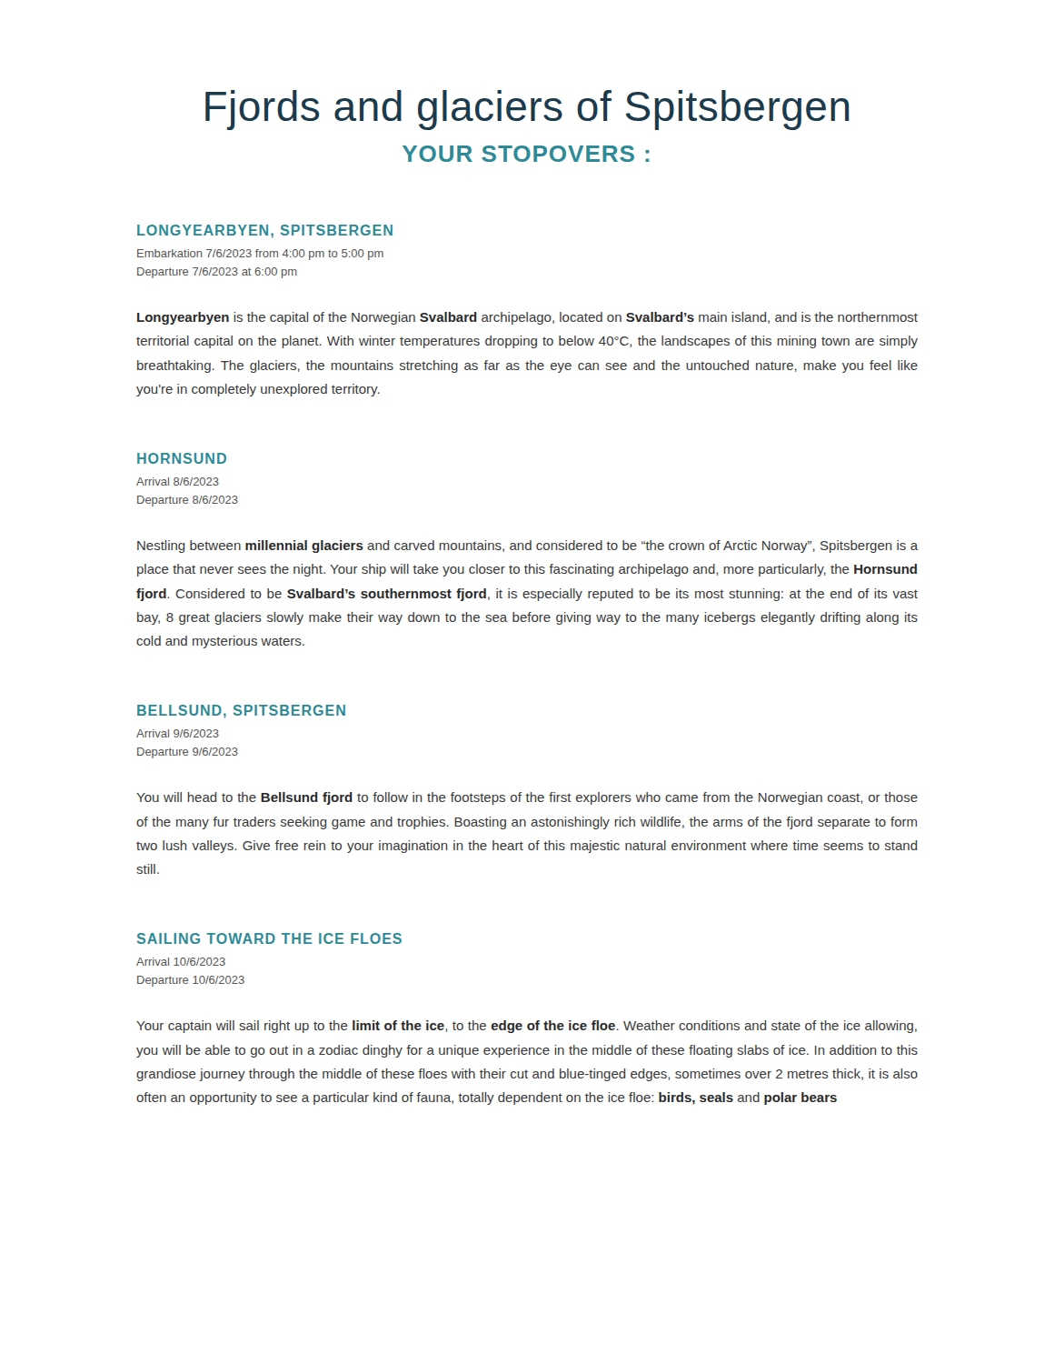Fjords and glaciers of Spitsbergen
YOUR STOPOVERS :
Longyearbyen, Spitsbergen
Embarkation 7/6/2023 from 4:00 pm to 5:00 pm Departure 7/6/2023 at 6:00 pm
Longyearbyen is the capital of the Norwegian Svalbard archipelago, located on Svalbard’s main island, and is the northernmost territorial capital on the planet. With winter temperatures dropping to below 40°C, the landscapes of this mining town are simply breathtaking. The glaciers, the mountains stretching as far as the eye can see and the untouched nature, make you feel like you're in completely unexplored territory.
Hornsund
Arrival 8/6/2023 Departure 8/6/2023
Nestling between millennial glaciers and carved mountains, and considered to be “the crown of Arctic Norway”, Spitsbergen is a place that never sees the night. Your ship will take you closer to this fascinating archipelago and, more particularly, the Hornsund fjord. Considered to be Svalbard’s southernmost fjord, it is especially reputed to be its most stunning: at the end of its vast bay, 8 great glaciers slowly make their way down to the sea before giving way to the many icebergs elegantly drifting along its cold and mysterious waters.
Bellsund, Spitsbergen
Arrival 9/6/2023 Departure 9/6/2023
You will head to the Bellsund fjord to follow in the footsteps of the first explorers who came from the Norwegian coast, or those of the many fur traders seeking game and trophies. Boasting an astonishingly rich wildlife, the arms of the fjord separate to form two lush valleys. Give free rein to your imagination in the heart of this majestic natural environment where time seems to stand still.
Sailing toward the ice floes
Arrival 10/6/2023 Departure 10/6/2023
Your captain will sail right up to the limit of the ice, to the edge of the ice floe. Weather conditions and state of the ice allowing, you will be able to go out in a zodiac dinghy for a unique experience in the middle of these floating slabs of ice. In addition to this grandiose journey through the middle of these floes with their cut and blue-tinged edges, sometimes over 2 metres thick, it is also often an opportunity to see a particular kind of fauna, totally dependent on the ice floe: birds, seals and polar bears